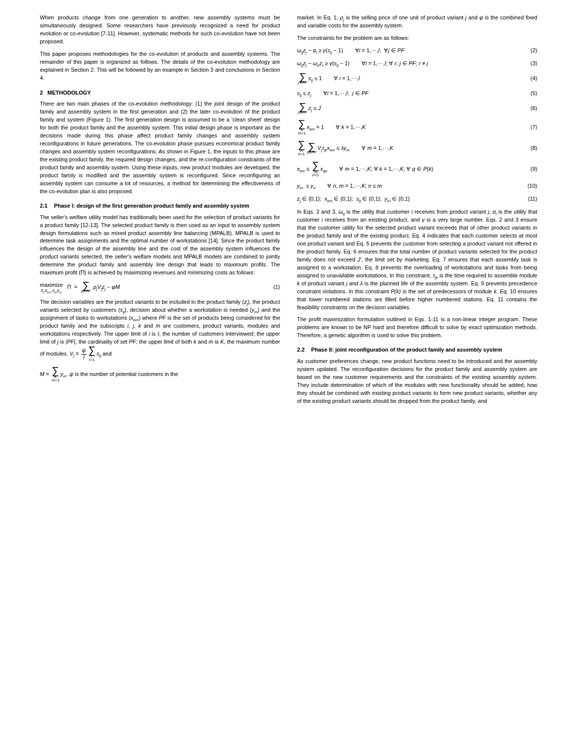When products change from one generation to another, new assembly systems must be simultaneously designed. Some researchers have previously recognized a need for product evolution or co-evolution [7-11]. However, systematic methods for such co-evolution have not been proposed.
This paper proposes methodologies for the co-evolution of products and assembly systems. The remainder of this paper is organized as follows. The details of the co-evolution methodology are explained in Section 2. This will be followed by an example in Section 3 and conclusions in Section 4.
2 Methodology
There are two main phases of the co-evolution methodology: (1) the joint design of the product family and assembly system in the first generation and (2) the later co-evolution of the product family and system (Figure 1). The first generation design is assumed to be a 'clean sheet' design for both the product family and the assembly system. This initial design phase is important as the decisions made during this phase affect product family changes and assembly system reconfigurations in future generations. The co-evolution phase pursues economical product family changes and assembly system reconfigurations. As shown in Figure 1, the inputs to this phase are the existing product family, the required design changes, and the re-configuration constraints of the product family and assembly system. Using these inputs, new product modules are developed, the product family is modified and the assembly system is reconfigured. Since reconfiguring an assembly system can consume a lot of resources, a method for determining the effectiveness of the co-evolution plan is also proposed.
2.1 Phase I: design of the first generation product family and assembly system
The seller's welfare utility model has traditionally been used for the selection of product variants for a product family [12-13]. The selected product family is then used as an input to assembly system design formulations such as mixed product assembly line balancing (MPALB). MPALB is used to determine task assignments and the optimal number of workstations [14]. Since the product family influences the design of the assembly line and the cost of the assembly system influences the product variants selected, the seller's welfare models and MPALB models are combined to jointly determine the product family and assembly line design that leads to maximum profits. The maximum profit (Π) is achieved by maximizing revenues and minimizing costs as follows:
maximize zj,xkm,sij,ym Π = ∑j∈PF ρjVjzj − φM
(1)
The decision variables are the product variants to be included in the product family (zj), the product variants selected by customers (sij), decision about whether a workstation is needed (ym) and the assignment of tasks to workstations (xkm) where PF is the set of products being considered for the product family and the subscripts i, j, k and m are customers, product variants, modules and workstations respectively. The upper limit of i is I, the number of customers interviewed; the upper limit of j is |PF|, the cardinality of set PF; the upper limit of both k and m is K, the maximum number of modules. Vj = ψI∑Ii=1 sij and
M = ∑Km=1 ym. ψ is the number of potential customers in the
market. In Eq. 1, ρj is the selling price of one unit of product variant j and φ is the combined fixed and variable costs for the assembly system.
The constraints for the problem are as follows:
ωijzj − αi ≥ γ(sij − 1) ∀i = 1,···,I; ∀j ∈ PF
(2)
ωijzj − ωirzr ≥ γ(sij − 1) ∀i = 1,···,I; ∀ r, j ∈ PF; r ≠ j
(3)
∑j∈PF sij ≤ 1 ∀ i = 1,···,I
(4)
sij ≤ zj ∀i = 1,···,I; j ∈ PF
(5)
∑j∈PF zj ≤ J'
(6)
∑Km=1 xkm = 1 ∀ k = 1,···,K
(7)
∑Kk=1∑j∈PF Vjτjkxkm ≤ λym ∀ m = 1,···,K
(8)
xkm ≤ ∑mn=1 xqn ∀ m = 1,···,K; ∀ k = 1,···,K; ∀ q ∈ P(k)
(9)
ym ≤ yn ∀ n, m = 1,···,K; n ≤ m
(10)
zj ∈ {0,1}; xkm ∈ {0,1}; sij ∈ {0,1}; ym ∈ {0,1}
(11)
In Eqs. 2 and 3, ωij is the utility that customer i receives from product variant j, αi is the utility that customer i receives from an existing product, and γ is a very large number. Eqs. 2 and 3 ensure that the customer utility for the selected product variant exceeds that of other product variants in the product family and of the existing product. Eq. 4 indicates that each customer selects at most one product variant and Eq. 5 prevents the customer from selecting a product variant not offered in the product family. Eq. 6 ensures that the total number of product variants selected for the product family does not exceed J', the limit set by marketing. Eq. 7 ensures that each assembly task is assigned to a workstation. Eq. 8 prevents the overloading of workstations and tasks from being assigned to unavailable workstations. In this constraint, τjk is the time required to assemble module k of product variant j and λ is the planned life of the assembly system. Eq. 9 prevents precedence constraint violations. In this constraint P(k) is the set of predecessors of module k. Eq. 10 ensures that lower numbered stations are filled before higher numbered stations. Eq. 11 contains the feasibility constraints on the decision variables.
The profit maximization formulation outlined in Eqs. 1-11 is a non-linear integer program. These problems are known to be NP hard and therefore difficult to solve by exact optimization methods. Therefore, a genetic algorithm is used to solve this problem.
2.2 Phase II: joint reconfiguration of the product family and assembly system
As customer preferences change, new product functions need to be introduced and the assembly system updated. The reconfiguration decisions for the product family and assembly system are based on the new customer requirements and the constraints of the existing assembly system. They include determination of which of the modules with new functionality should be added, how they should be combined with existing product variants to form new product variants, whether any of the existing product variants should be dropped from the product family, and